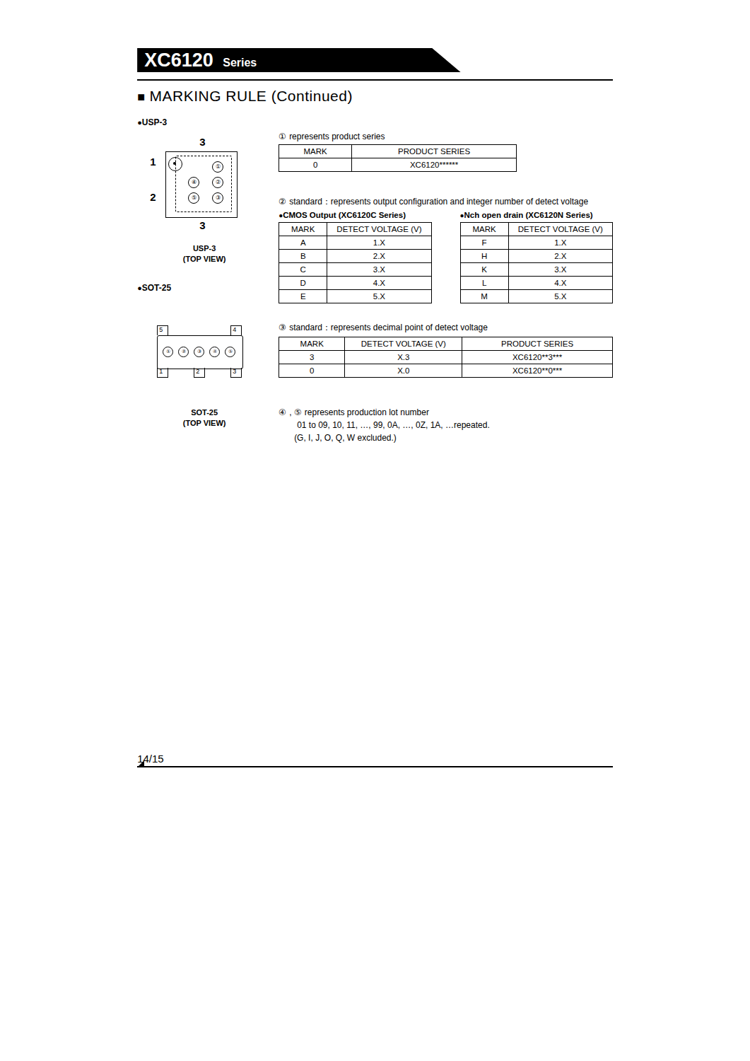XC6120 Series
■MARKING RULE (Continued)
●USP-3
3
①
②
③
④
⑤
1
2
3
USP-3
(TOP VIEW)
●SOT-25
5
4
①
②
③
④
⑤
1
2
3
SOT-25
(TOP VIEW)
①represents product series
| MARK | PRODUCT SERIES |
| --- | --- |
| 0 | XC6120****** |
②standard：represents output configuration and integer number of detect voltage
●CMOS Output (XC6120C Series)
| MARK | DETECT VOLTAGE (V) |
| --- | --- |
| A | 1.X |
| B | 2.X |
| C | 3.X |
| D | 4.X |
| E | 5.X |
●Nch open drain (XC6120N Series)
| MARK | DETECT VOLTAGE (V) |
| --- | --- |
| F | 1.X |
| H | 2.X |
| K | 3.X |
| L | 4.X |
| M | 5.X |
③standard：represents decimal point of detect voltage
| MARK | DETECT VOLTAGE (V) | PRODUCT SERIES |
| --- | --- | --- |
| 3 | X.3 | XC6120**3*** |
| 0 | X.0 | XC6120**0*** |
④, ⑤represents production lot number 01 to 09, 10, 11, …, 99, 0A, …, 0Z, 1A, …repeated. (G, I, J, O, Q, W excluded.)
14/15